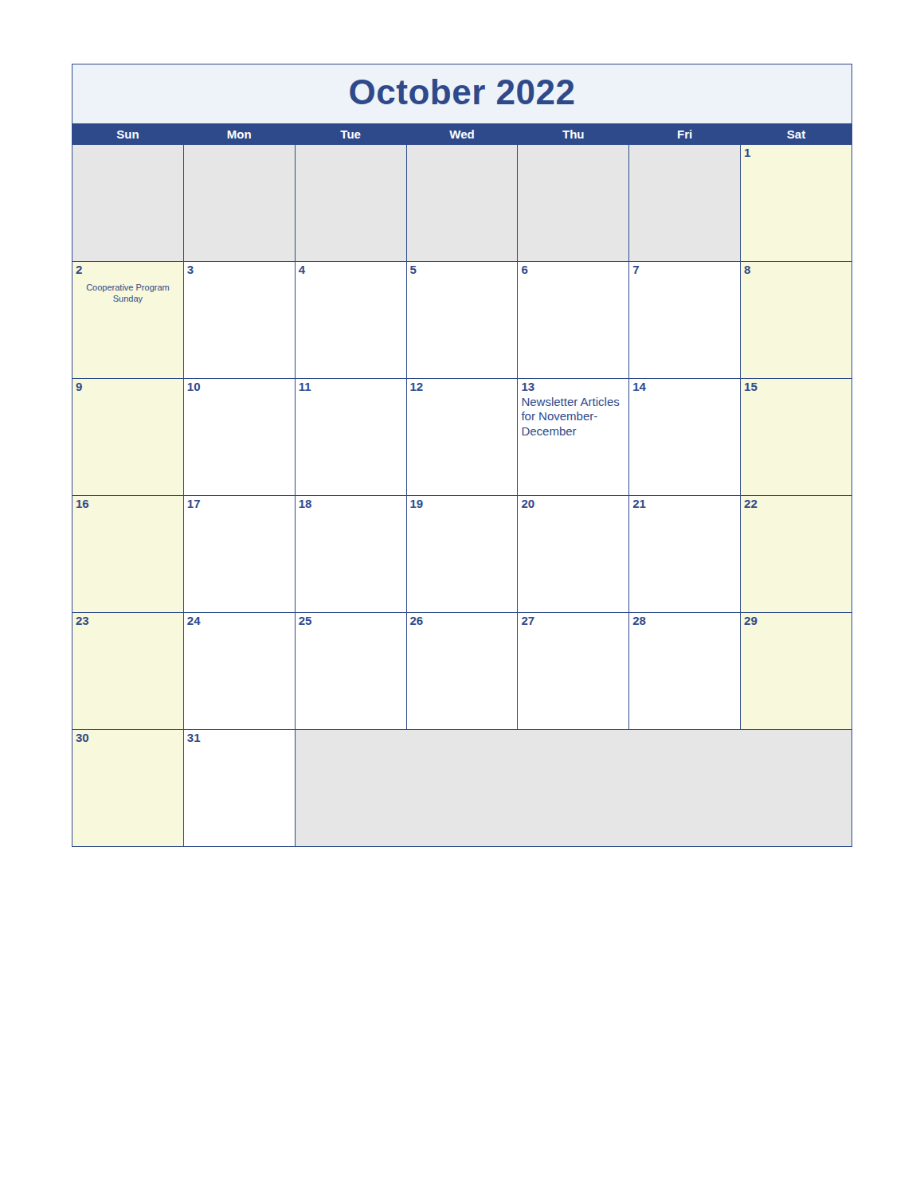October 2022
| Sun | Mon | Tue | Wed | Thu | Fri | Sat |
| --- | --- | --- | --- | --- | --- | --- |
| | | | | | | 1 |
| 2 Cooperative Program Sunday | 3 | 4 | 5 | 6 | 7 | 8 |
| 9 | 10 | 11 | 12 | 13 Newsletter Articles for November-December | 14 | 15 |
| 16 | 17 | 18 | 19 | 20 | 21 | 22 |
| 23 | 24 | 25 | 26 | 27 | 28 | 29 |
| 30 | 31 | |